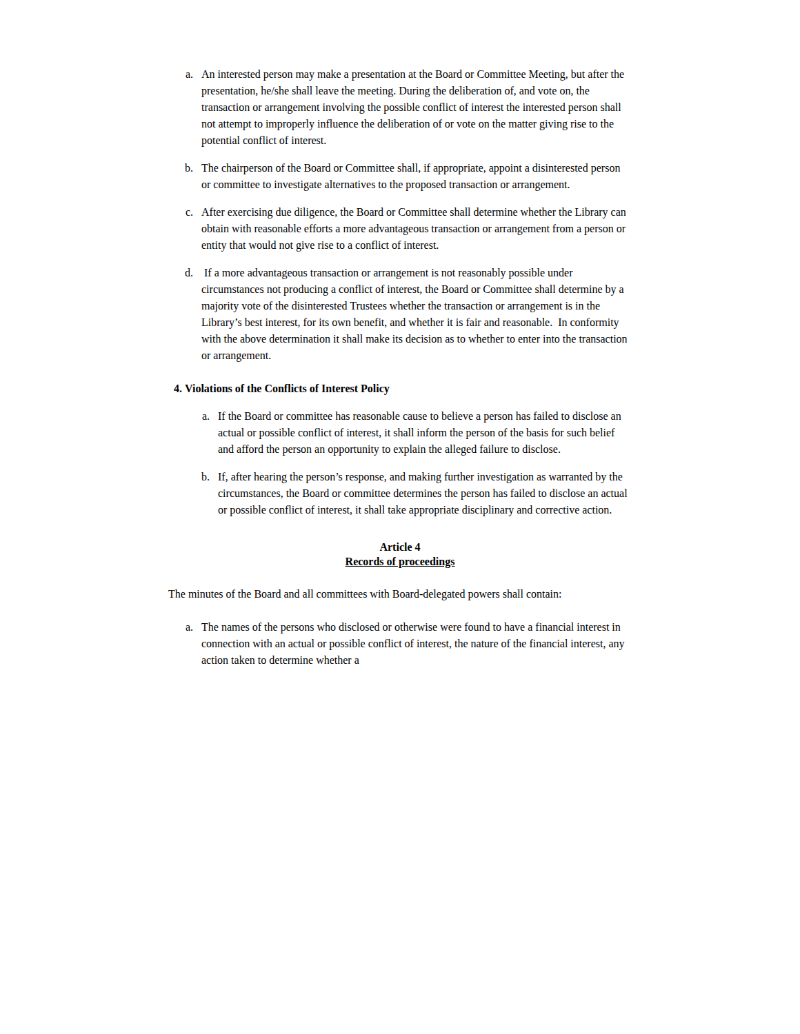An interested person may make a presentation at the Board or Committee Meeting, but after the presentation, he/she shall leave the meeting. During the deliberation of, and vote on, the transaction or arrangement involving the possible conflict of interest the interested person shall not attempt to improperly influence the deliberation of or vote on the matter giving rise to the potential conflict of interest.
The chairperson of the Board or Committee shall, if appropriate, appoint a disinterested person or committee to investigate alternatives to the proposed transaction or arrangement.
After exercising due diligence, the Board or Committee shall determine whether the Library can obtain with reasonable efforts a more advantageous transaction or arrangement from a person or entity that would not give rise to a conflict of interest.
If a more advantageous transaction or arrangement is not reasonably possible under circumstances not producing a conflict of interest, the Board or Committee shall determine by a majority vote of the disinterested Trustees whether the transaction or arrangement is in the Library’s best interest, for its own benefit, and whether it is fair and reasonable. In conformity with the above determination it shall make its decision as to whether to enter into the transaction or arrangement.
Violations of the Conflicts of Interest Policy
If the Board or committee has reasonable cause to believe a person has failed to disclose an actual or possible conflict of interest, it shall inform the person of the basis for such belief and afford the person an opportunity to explain the alleged failure to disclose.
If, after hearing the person’s response, and making further investigation as warranted by the circumstances, the Board or committee determines the person has failed to disclose an actual or possible conflict of interest, it shall take appropriate disciplinary and corrective action.
Article 4Records of proceedings
The minutes of the Board and all committees with Board-delegated powers shall contain:
The names of the persons who disclosed or otherwise were found to have a financial interest in connection with an actual or possible conflict of interest, the nature of the financial interest, any action taken to determine whether a